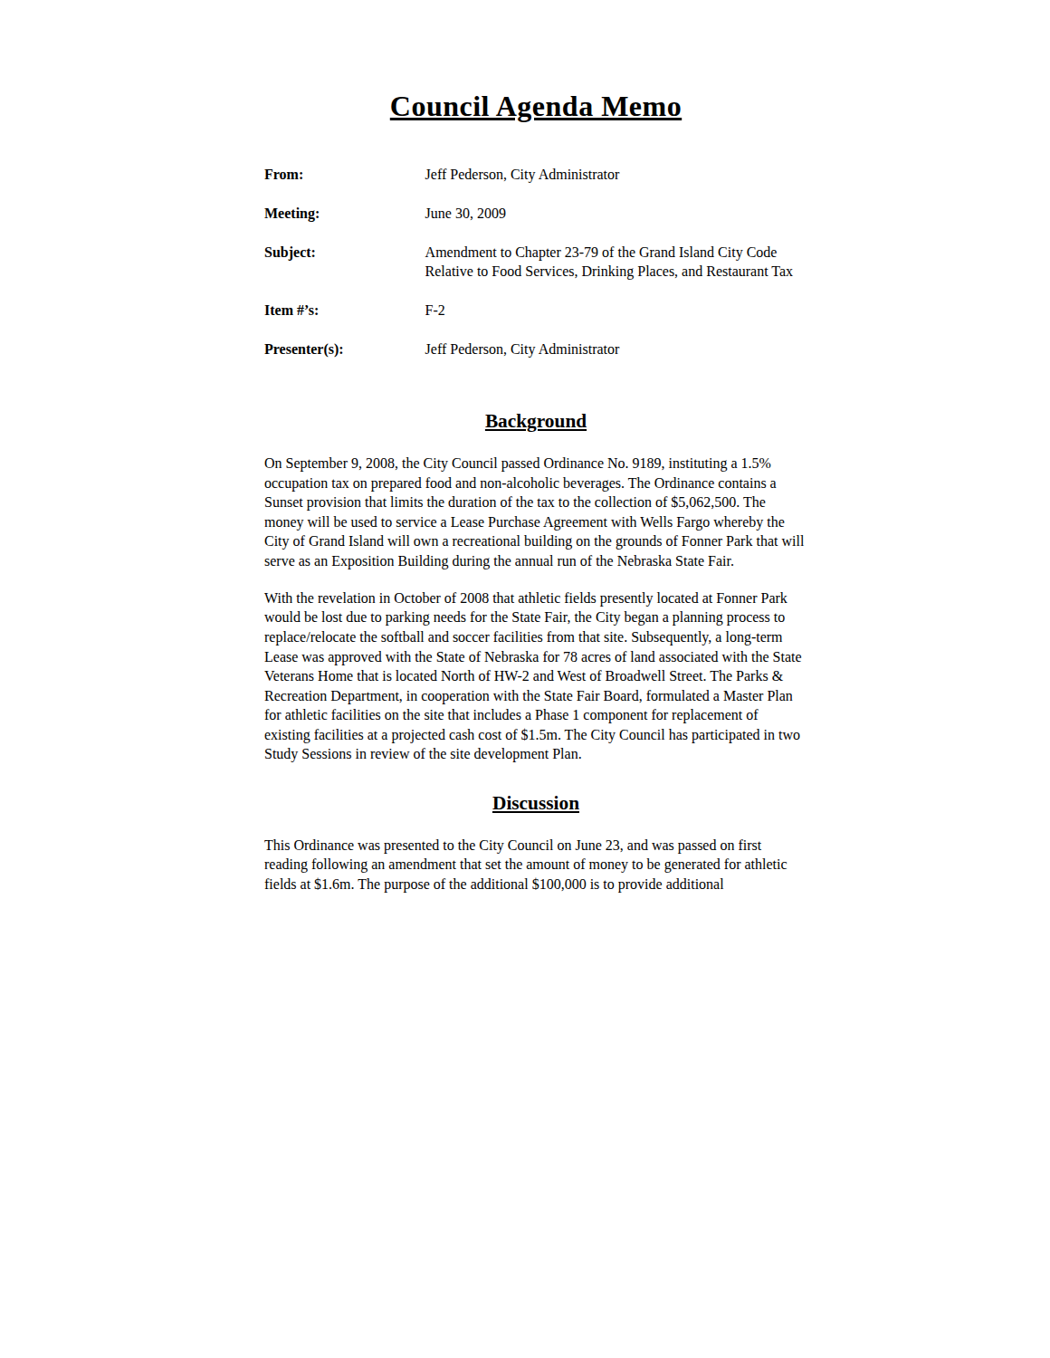Council Agenda Memo
| From: | Jeff Pederson, City Administrator |
| Meeting: | June 30, 2009 |
| Subject: | Amendment to Chapter 23-79 of the Grand Island City Code Relative to Food Services, Drinking Places, and Restaurant Tax |
| Item #’s: | F-2 |
| Presenter(s): | Jeff Pederson, City Administrator |
Background
On September 9, 2008, the City Council passed Ordinance No. 9189, instituting a 1.5% occupation tax on prepared food and non-alcoholic beverages. The Ordinance contains a Sunset provision that limits the duration of the tax to the collection of $5,062,500. The money will be used to service a Lease Purchase Agreement with Wells Fargo whereby the City of Grand Island will own a recreational building on the grounds of Fonner Park that will serve as an Exposition Building during the annual run of the Nebraska State Fair.
With the revelation in October of 2008 that athletic fields presently located at Fonner Park would be lost due to parking needs for the State Fair, the City began a planning process to replace/relocate the softball and soccer facilities from that site. Subsequently, a long-term Lease was approved with the State of Nebraska for 78 acres of land associated with the State Veterans Home that is located North of HW-2 and West of Broadwell Street. The Parks & Recreation Department, in cooperation with the State Fair Board, formulated a Master Plan for athletic facilities on the site that includes a Phase 1 component for replacement of existing facilities at a projected cash cost of $1.5m. The City Council has participated in two Study Sessions in review of the site development Plan.
Discussion
This Ordinance was presented to the City Council on June 23, and was passed on first reading following an amendment that set the amount of money to be generated for athletic fields at $1.6m. The purpose of the additional $100,000 is to provide additional